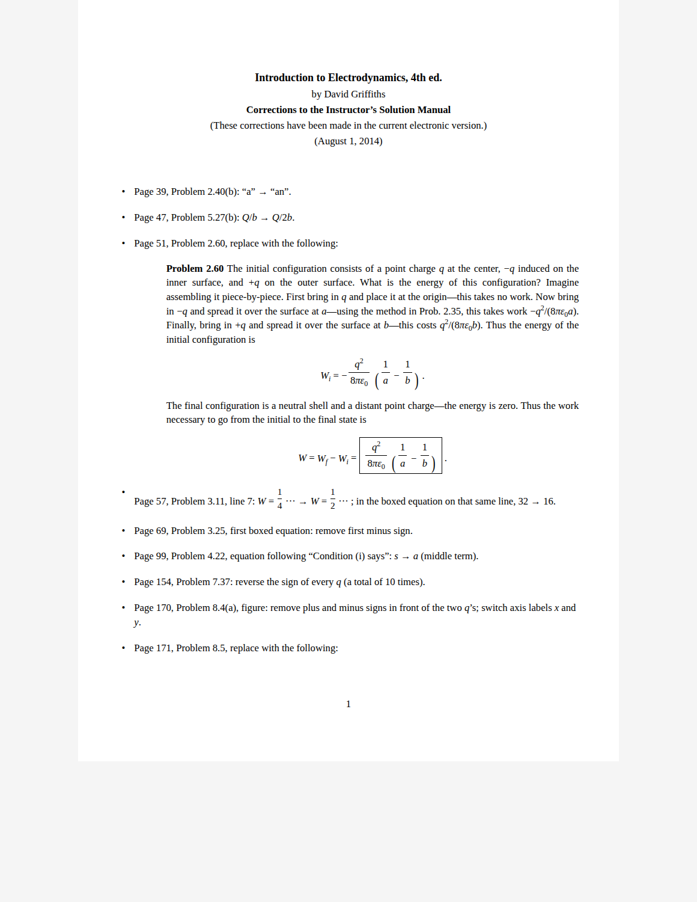Introduction to Electrodynamics, 4th ed.
by David Griffiths
Corrections to the Instructor’s Solution Manual
(These corrections have been made in the current electronic version.)
(August 1, 2014)
Page 39, Problem 2.40(b): “a” → “an”.
Page 47, Problem 5.27(b): Q/b → Q/2b.
Page 51, Problem 2.60, replace with the following:
Problem 2.60 The initial configuration consists of a point charge q at the center, −q induced on the inner surface, and +q on the outer surface. What is the energy of this configuration? Imagine assembling it piece-by-piece. First bring in q and place it at the origin—this takes no work. Now bring in −q and spread it over the surface at a—using the method in Prob. 2.35, this takes work −q2/(8πε0a). Finally, bring in +q and spread it over the surface at b—this costs q2/(8πε0b). Thus the energy of the initial configuration is
Wi = −q28πε0 (1 a − 1 b) .
The final configuration is a neutral shell and a distant point charge—the energy is zero. Thus the work necessary to go from the initial to the final state is
W = Wf − Wi = q28πε0 (1 a − 1 b) .
Page 57, Problem 3.11, line 7: W = 14 ··· → W = 12 ··· ; in the boxed equation on that same line, 32 → 16.
Page 69, Problem 3.25, first boxed equation: remove first minus sign.
Page 99, Problem 4.22, equation following “Condition (i) says”: s → a (middle term).
Page 154, Problem 7.37: reverse the sign of every q (a total of 10 times).
Page 170, Problem 8.4(a), figure: remove plus and minus signs in front of the two q’s; switch axis labels x and y.
Page 171, Problem 8.5, replace with the following:
1